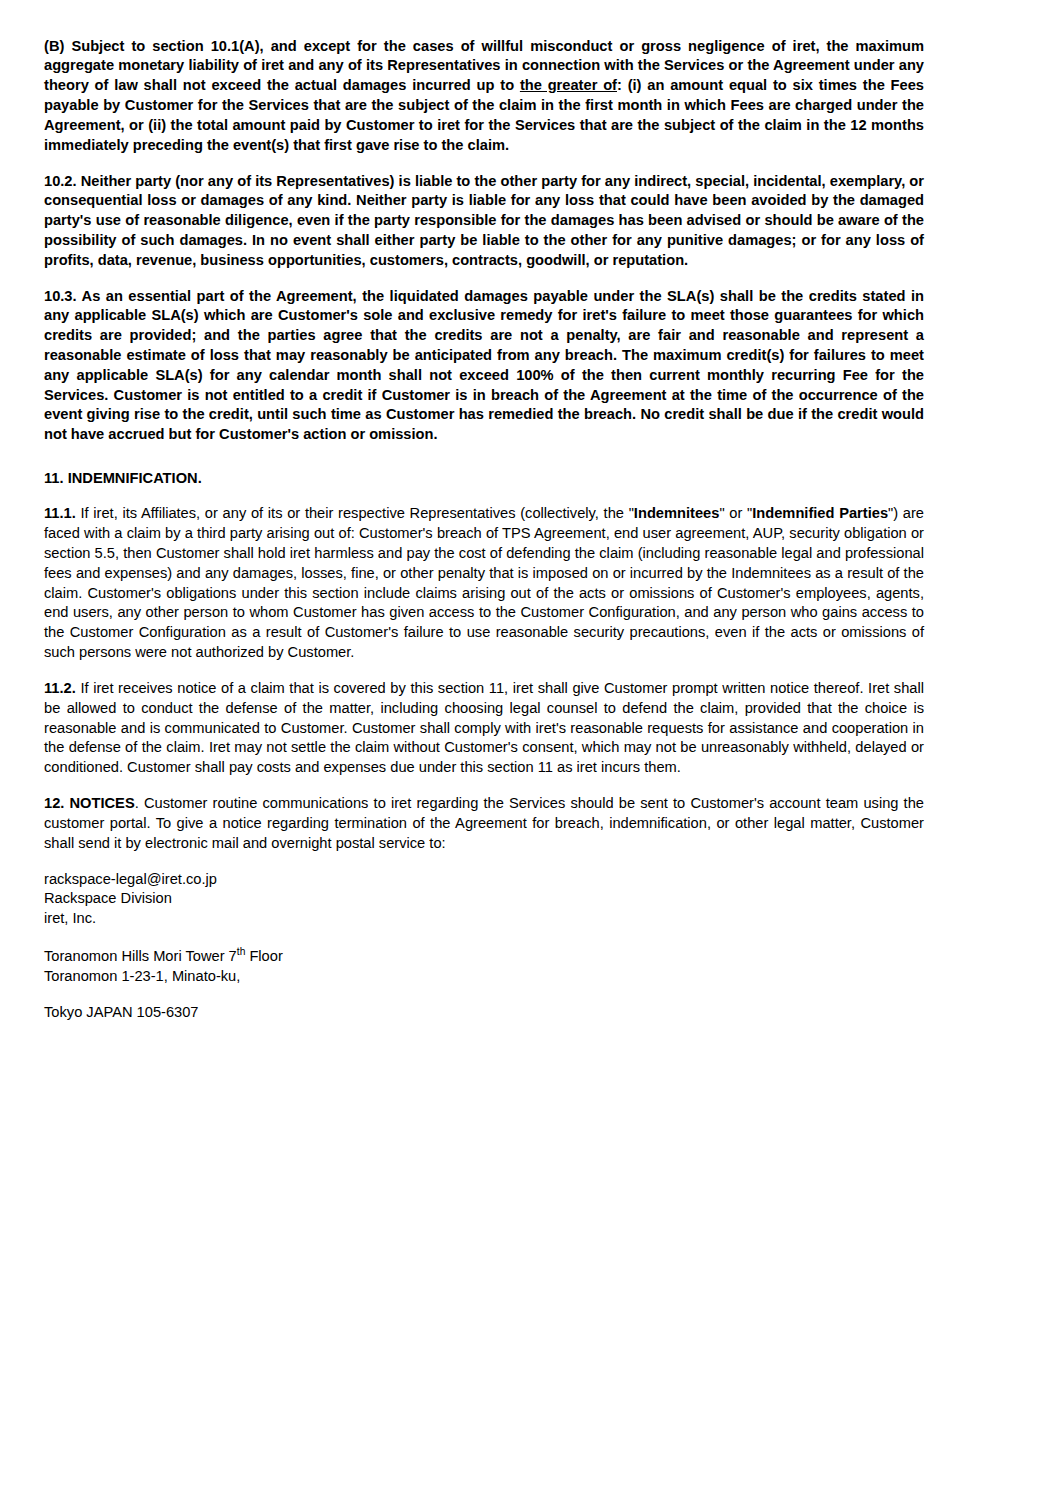(B) Subject to section 10.1(A), and except for the cases of willful misconduct or gross negligence of iret, the maximum aggregate monetary liability of iret and any of its Representatives in connection with the Services or the Agreement under any theory of law shall not exceed the actual damages incurred up to the greater of: (i) an amount equal to six times the Fees payable by Customer for the Services that are the subject of the claim in the first month in which Fees are charged under the Agreement, or (ii) the total amount paid by Customer to iret for the Services that are the subject of the claim in the 12 months immediately preceding the event(s) that first gave rise to the claim.
10.2. Neither party (nor any of its Representatives) is liable to the other party for any indirect, special, incidental, exemplary, or consequential loss or damages of any kind. Neither party is liable for any loss that could have been avoided by the damaged party's use of reasonable diligence, even if the party responsible for the damages has been advised or should be aware of the possibility of such damages. In no event shall either party be liable to the other for any punitive damages; or for any loss of profits, data, revenue, business opportunities, customers, contracts, goodwill, or reputation.
10.3. As an essential part of the Agreement, the liquidated damages payable under the SLA(s) shall be the credits stated in any applicable SLA(s) which are Customer's sole and exclusive remedy for iret's failure to meet those guarantees for which credits are provided; and the parties agree that the credits are not a penalty, are fair and reasonable and represent a reasonable estimate of loss that may reasonably be anticipated from any breach. The maximum credit(s) for failures to meet any applicable SLA(s) for any calendar month shall not exceed 100% of the then current monthly recurring Fee for the Services. Customer is not entitled to a credit if Customer is in breach of the Agreement at the time of the occurrence of the event giving rise to the credit, until such time as Customer has remedied the breach. No credit shall be due if the credit would not have accrued but for Customer's action or omission.
11. INDEMNIFICATION.
11.1. If iret, its Affiliates, or any of its or their respective Representatives (collectively, the "Indemnitees" or "Indemnified Parties") are faced with a claim by a third party arising out of: Customer's breach of TPS Agreement, end user agreement, AUP, security obligation or section 5.5, then Customer shall hold iret harmless and pay the cost of defending the claim (including reasonable legal and professional fees and expenses) and any damages, losses, fine, or other penalty that is imposed on or incurred by the Indemnitees as a result of the claim. Customer's obligations under this section include claims arising out of the acts or omissions of Customer's employees, agents, end users, any other person to whom Customer has given access to the Customer Configuration, and any person who gains access to the Customer Configuration as a result of Customer's failure to use reasonable security precautions, even if the acts or omissions of such persons were not authorized by Customer.
11.2. If iret receives notice of a claim that is covered by this section 11, iret shall give Customer prompt written notice thereof. Iret shall be allowed to conduct the defense of the matter, including choosing legal counsel to defend the claim, provided that the choice is reasonable and is communicated to Customer. Customer shall comply with iret's reasonable requests for assistance and cooperation in the defense of the claim. Iret may not settle the claim without Customer's consent, which may not be unreasonably withheld, delayed or conditioned. Customer shall pay costs and expenses due under this section 11 as iret incurs them.
12. NOTICES. Customer routine communications to iret regarding the Services should be sent to Customer's account team using the customer portal. To give a notice regarding termination of the Agreement for breach, indemnification, or other legal matter, Customer shall send it by electronic mail and overnight postal service to:
rackspace-legal@iret.co.jp
Rackspace Division
iret, Inc.
Toranomon Hills Mori Tower 7th Floor
Toranomon 1-23-1, Minato-ku,
Tokyo JAPAN 105-6307